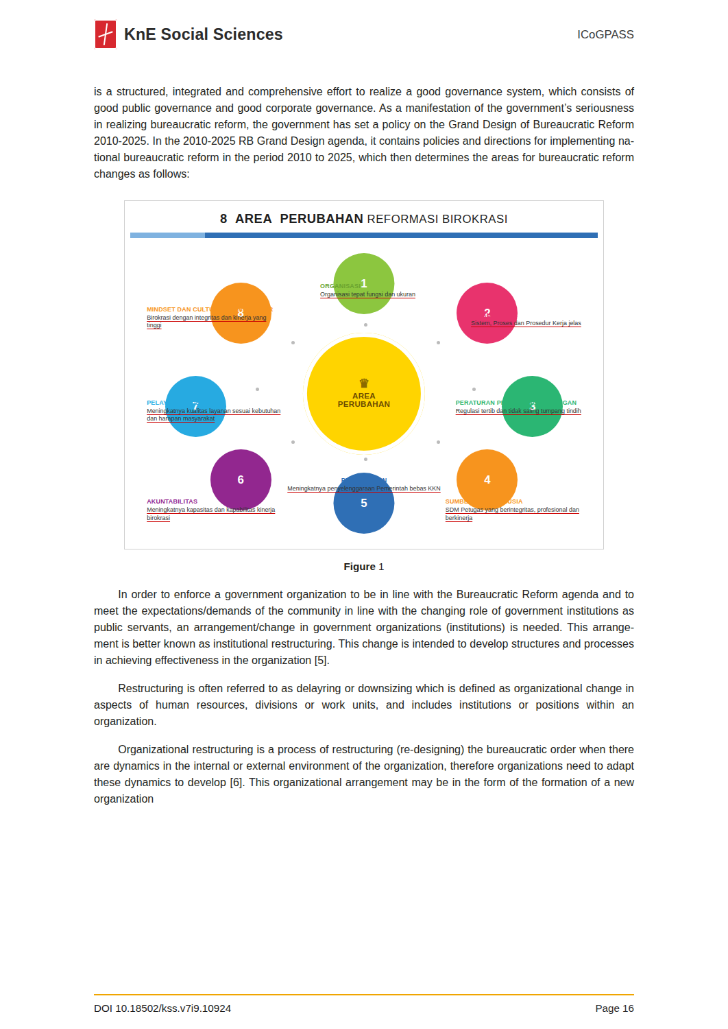KnE Social Sciences
ICoGPASS
is a structured, integrated and comprehensive effort to realize a good governance system, which consists of good public governance and good corporate governance. As a manifestation of the government’s seriousness in realizing bureaucratic reform, the government has set a policy on the Grand Design of Bureaucratic Reform 2010-2025. In the 2010-2025 RB Grand Design agenda, it contains policies and directions for implementing national bureaucratic reform in the period 2010 to 2025, which then determines the areas for bureaucratic reform changes as follows:
8 AREA PERUBAHAN REFORMASI BIROKRASI
♛
AREA
PERUBAHAN
1
2
3
4
5
6
7
8
ORGANISASI Organisasi tepat fungsi dan ukuran
TATALAKSANA Sistem, Proses dan Prosedur Kerja jelas
PERATURAN PERUNDANG-UNDANGAN Regulasi tertib dan tidak saling tumpang tindih
SUMBER DAYA MANUSIA SDM Petugas yang berintegritas, profesional dan berkinerja
PENGAWASAN Meningkatnya penyelenggaraan Pemerintah bebas KKN
AKUNTABILITAS Meningkatnya kapasitas dan kapabilitas kinerja birokrasi
PELAYANAN PUBLIK Meningkatnya kualitas layanan sesuai kebutuhan dan harapan masyarakat
MINDSET DAN CULTURE SET APARATUR Birokrasi dengan integritas dan kinerja yang tinggi
Figure 1
In order to enforce a government organization to be in line with the Bureaucratic Reform agenda and to meet the expectations/demands of the community in line with the changing role of government institutions as public servants, an arrangement/change in government organizations (institutions) is needed. This arrangement is better known as institutional restructuring. This change is intended to develop structures and processes in achieving effectiveness in the organization [5].
Restructuring is often referred to as delayring or downsizing which is defined as organizational change in aspects of human resources, divisions or work units, and includes institutions or positions within an organization.
Organizational restructuring is a process of restructuring (re-designing) the bureaucratic order when there are dynamics in the internal or external environment of the organization, therefore organizations need to adapt these dynamics to develop [6]. This organizational arrangement may be in the form of the formation of a new organization
DOI 10.18502/kss.v7i9.10924
Page 16